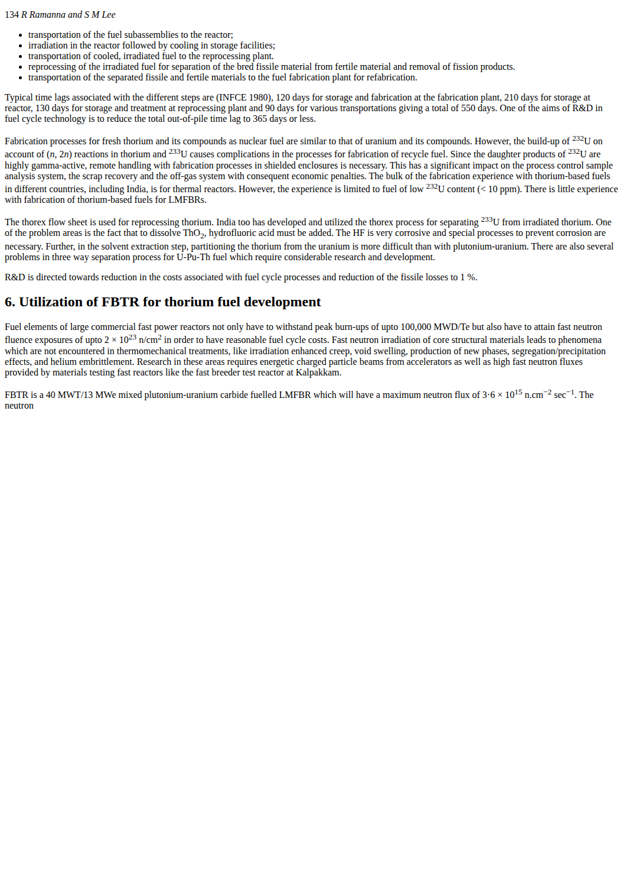134 R Ramanna and S M Lee
transportation of the fuel subassemblies to the reactor;
irradiation in the reactor followed by cooling in storage facilities;
transportation of cooled, irradiated fuel to the reprocessing plant.
reprocessing of the irradiated fuel for separation of the bred fissile material from fertile material and removal of fission products.
transportation of the separated fissile and fertile materials to the fuel fabrication plant for refabrication.
Typical time lags associated with the different steps are (INFCE 1980), 120 days for storage and fabrication at the fabrication plant, 210 days for storage at reactor, 130 days for storage and treatment at reprocessing plant and 90 days for various transportations giving a total of 550 days. One of the aims of R&D in fuel cycle technology is to reduce the total out-of-pile time lag to 365 days or less.
Fabrication processes for fresh thorium and its compounds as nuclear fuel are similar to that of uranium and its compounds. However, the build-up of 232U on account of (n, 2n) reactions in thorium and 233U causes complications in the processes for fabrication of recycle fuel. Since the daughter products of 232U are highly gamma-active, remote handling with fabrication processes in shielded enclosures is necessary. This has a significant impact on the process control sample analysis system, the scrap recovery and the off-gas system with consequent economic penalties. The bulk of the fabrication experience with thorium-based fuels in different countries, including India, is for thermal reactors. However, the experience is limited to fuel of low 232U content (< 10 ppm). There is little experience with fabrication of thorium-based fuels for LMFBRs.
The thorex flow sheet is used for reprocessing thorium. India too has developed and utilized the thorex process for separating 233U from irradiated thorium. One of the problem areas is the fact that to dissolve ThO2, hydrofluoric acid must be added. The HF is very corrosive and special processes to prevent corrosion are necessary. Further, in the solvent extraction step, partitioning the thorium from the uranium is more difficult than with plutonium-uranium. There are also several problems in three way separation process for U-Pu-Th fuel which require considerable research and development.
R&D is directed towards reduction in the costs associated with fuel cycle processes and reduction of the fissile losses to 1 %.
6. Utilization of FBTR for thorium fuel development
Fuel elements of large commercial fast power reactors not only have to withstand peak burn-ups of upto 100,000 MWD/Te but also have to attain fast neutron fluence exposures of upto 2 × 1023 n/cm2 in order to have reasonable fuel cycle costs. Fast neutron irradiation of core structural materials leads to phenomena which are not encountered in thermomechanical treatments, like irradiation enhanced creep, void swelling, production of new phases, segregation/precipitation effects, and helium embrittlement. Research in these areas requires energetic charged particle beams from accelerators as well as high fast neutron fluxes provided by materials testing fast reactors like the fast breeder test reactor at Kalpakkam.
FBTR is a 40 MWT/13 MWe mixed plutonium-uranium carbide fuelled LMFBR which will have a maximum neutron flux of 3·6 × 1015 n.cm−2 sec−1. The neutron